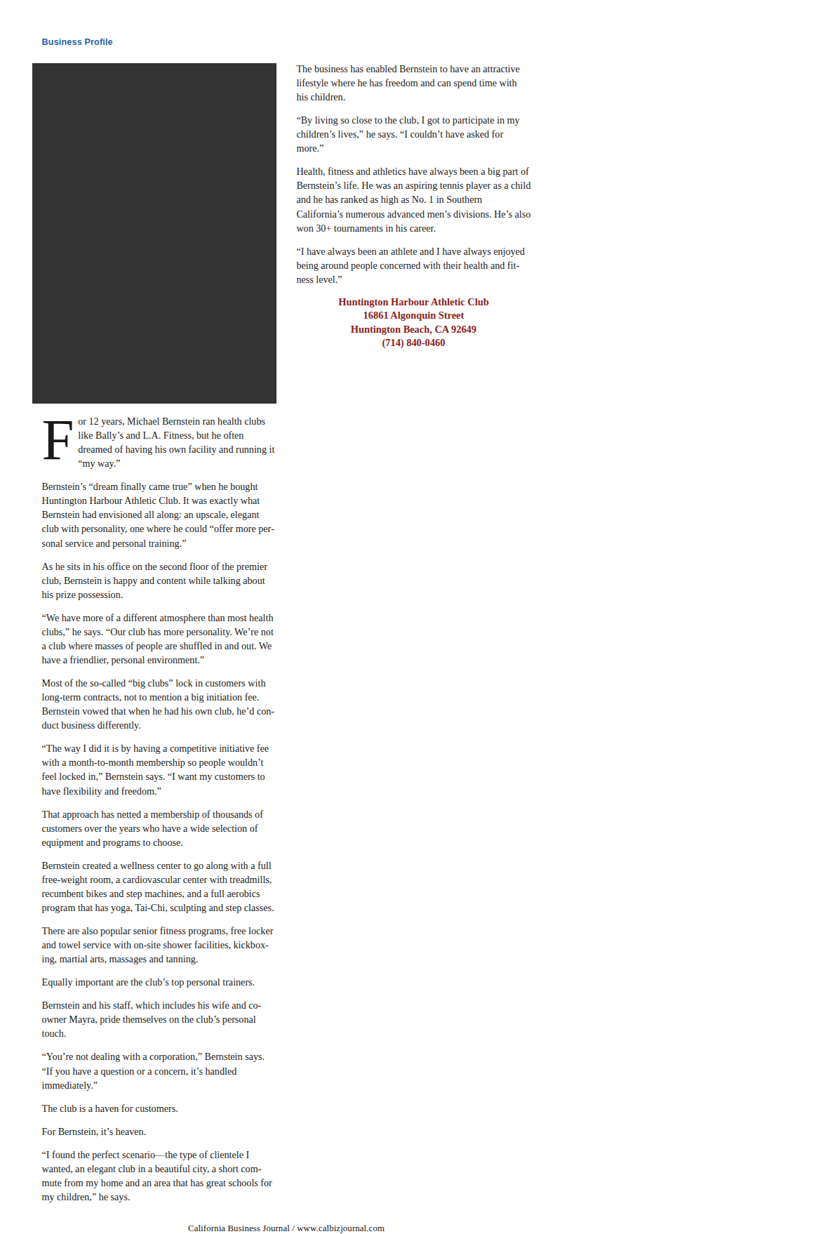Business Profile
For 12 years, Michael Bernstein ran health clubs like Bally’s and L.A. Fitness, but he often dreamed of having his own facility and running it “my way.”
Bernstein’s “dream finally came true” when he bought Huntington Harbour Athletic Club. It was exactly what Bernstein had envisioned all along: an upscale, elegant club with personality, one where he could “offer more personal service and personal training.”
As he sits in his office on the second floor of the premier club, Bernstein is happy and content while talking about his prize possession.
“We have more of a different atmosphere than most health clubs,” he says. “Our club has more personality. We’re not a club where masses of people are shuffled in and out. We have a friendlier, personal environment.”
Most of the so-called “big clubs” lock in customers with long-term contracts, not to mention a big initiation fee. Bernstein vowed that when he had his own club, he’d conduct business differently.
“The way I did it is by having a competitive initiative fee with a month-to-month membership so people wouldn’t feel locked in,” Bernstein says. “I want my customers to have flexibility and freedom.”
That approach has netted a membership of thousands of customers over the years who have a wide selection of equipment and programs to choose.
Bernstein created a wellness center to go along with a full free-weight room, a cardiovascular center with treadmills, recumbent bikes and step machines, and a full aerobics program that has yoga, Tai-Chi, sculpting and step classes.
There are also popular senior fitness programs, free locker and towel service with on-site shower facilities, kickboxing, martial arts, massages and tanning.
Equally important are the club’s top personal trainers.
Bernstein and his staff, which includes his wife and co-owner Mayra, pride themselves on the club’s personal touch.
“You’re not dealing with a corporation,” Bernstein says. “If you have a question or a concern, it’s handled immediately.”
The club is a haven for customers.
For Bernstein, it’s heaven.
“I found the perfect scenario—the type of clientele I wanted, an elegant club in a beautiful city, a short commute from my home and an area that has great schools for my children,” he says.
The business has enabled Bernstein to have an attractive lifestyle where he has freedom and can spend time with his children.
“By living so close to the club, I got to participate in my children’s lives,” he says. “I couldn’t have asked for more.”
Health, fitness and athletics have always been a big part of Bernstein’s life. He was an aspiring tennis player as a child and he has ranked as high as No. 1 in Southern California’s numerous advanced men’s divisions. He’s also won 30+ tournaments in his career.
“I have always been an athlete and I have always enjoyed being around people concerned with their health and fitness level.”
Huntington Harbour Athletic Club
16861 Algonquin Street
Huntington Beach, CA 92649
(714) 840-0460
California Business Journal / www.calbizjournal.com